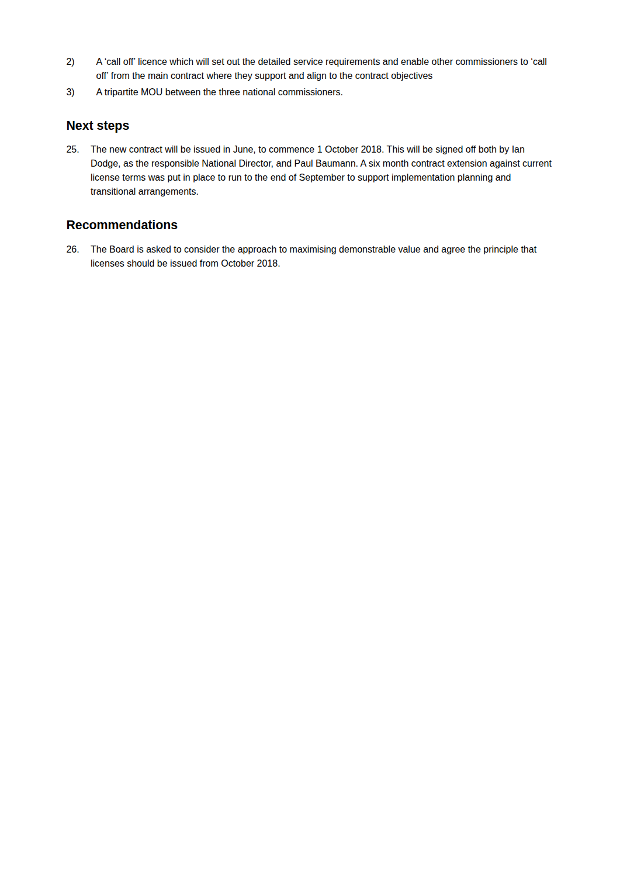2) A ‘call off’ licence which will set out the detailed service requirements and enable other commissioners to ‘call off’ from the main contract where they support and align to the contract objectives
3) A tripartite MOU between the three national commissioners.
Next steps
25. The new contract will be issued in June, to commence 1 October 2018. This will be signed off both by Ian Dodge, as the responsible National Director, and Paul Baumann. A six month contract extension against current license terms was put in place to run to the end of September to support implementation planning and transitional arrangements.
Recommendations
26. The Board is asked to consider the approach to maximising demonstrable value and agree the principle that licenses should be issued from October 2018.